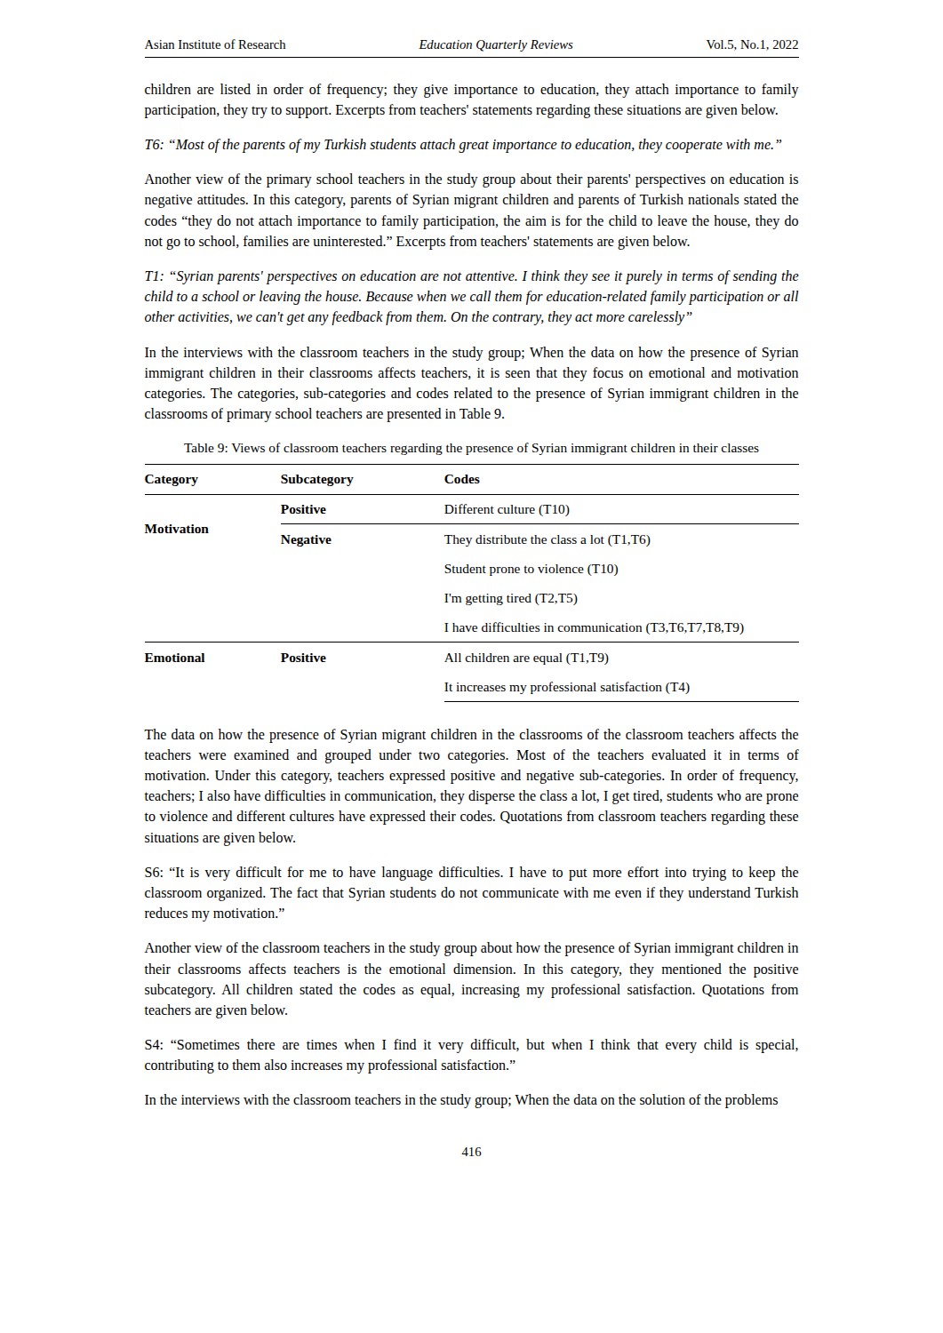Asian Institute of Research Education Quarterly Reviews Vol.5, No.1, 2022
children are listed in order of frequency; they give importance to education, they attach importance to family participation, they try to support. Excerpts from teachers' statements regarding these situations are given below.
T6: “Most of the parents of my Turkish students attach great importance to education, they cooperate with me.”
Another view of the primary school teachers in the study group about their parents' perspectives on education is negative attitudes. In this category, parents of Syrian migrant children and parents of Turkish nationals stated the codes “they do not attach importance to family participation, the aim is for the child to leave the house, they do not go to school, families are uninterested.” Excerpts from teachers' statements are given below.
T1: “Syrian parents' perspectives on education are not attentive. I think they see it purely in terms of sending the child to a school or leaving the house. Because when we call them for education-related family participation or all other activities, we can't get any feedback from them. On the contrary, they act more carelessly”
In the interviews with the classroom teachers in the study group; When the data on how the presence of Syrian immigrant children in their classrooms affects teachers, it is seen that they focus on emotional and motivation categories. The categories, sub-categories and codes related to the presence of Syrian immigrant children in the classrooms of primary school teachers are presented in Table 9.
Table 9: Views of classroom teachers regarding the presence of Syrian immigrant children in their classes
| Category | Subcategory | Codes |
| --- | --- | --- |
| Motivation | Positive | Different culture (T10) |
| Negative | They distribute the class a lot (T1,T6) |
| Student prone to violence (T10) |
| I'm getting tired (T2,T5) |
| I have difficulties in communication (T3,T6,T7,T8,T9) |
| Emotional | Positive | All children are equal (T1,T9) |
| It increases my professional satisfaction (T4) |
The data on how the presence of Syrian migrant children in the classrooms of the classroom teachers affects the teachers were examined and grouped under two categories. Most of the teachers evaluated it in terms of motivation. Under this category, teachers expressed positive and negative sub-categories. In order of frequency, teachers; I also have difficulties in communication, they disperse the class a lot, I get tired, students who are prone to violence and different cultures have expressed their codes. Quotations from classroom teachers regarding these situations are given below.
S6: “It is very difficult for me to have language difficulties. I have to put more effort into trying to keep the classroom organized. The fact that Syrian students do not communicate with me even if they understand Turkish reduces my motivation.”
Another view of the classroom teachers in the study group about how the presence of Syrian immigrant children in their classrooms affects teachers is the emotional dimension. In this category, they mentioned the positive subcategory. All children stated the codes as equal, increasing my professional satisfaction. Quotations from teachers are given below.
S4: “Sometimes there are times when I find it very difficult, but when I think that every child is special, contributing to them also increases my professional satisfaction.”
In the interviews with the classroom teachers in the study group; When the data on the solution of the problems
416